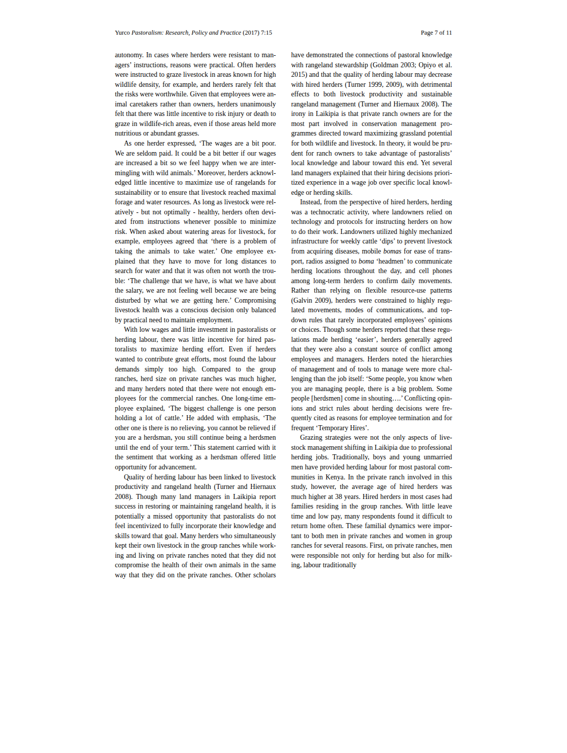Yurco Pastoralism: Research, Policy and Practice (2017) 7:15
Page 7 of 11
autonomy. In cases where herders were resistant to managers’ instructions, reasons were practical. Often herders were instructed to graze livestock in areas known for high wildlife density, for example, and herders rarely felt that the risks were worthwhile. Given that employees were animal caretakers rather than owners, herders unanimously felt that there was little incentive to risk injury or death to graze in wildlife-rich areas, even if those areas held more nutritious or abundant grasses.
As one herder expressed, ‘The wages are a bit poor. We are seldom paid. It could be a bit better if our wages are increased a bit so we feel happy when we are intermingling with wild animals.’ Moreover, herders acknowledged little incentive to maximize use of rangelands for sustainability or to ensure that livestock reached maximal forage and water resources. As long as livestock were relatively - but not optimally - healthy, herders often deviated from instructions whenever possible to minimize risk. When asked about watering areas for livestock, for example, employees agreed that ‘there is a problem of taking the animals to take water.’ One employee explained that they have to move for long distances to search for water and that it was often not worth the trouble: ‘The challenge that we have, is what we have about the salary, we are not feeling well because we are being disturbed by what we are getting here.’ Compromising livestock health was a conscious decision only balanced by practical need to maintain employment.
With low wages and little investment in pastoralists or herding labour, there was little incentive for hired pastoralists to maximize herding effort. Even if herders wanted to contribute great efforts, most found the labour demands simply too high. Compared to the group ranches, herd size on private ranches was much higher, and many herders noted that there were not enough employees for the commercial ranches. One long-time employee explained, ‘The biggest challenge is one person holding a lot of cattle.’ He added with emphasis, ‘The other one is there is no relieving, you cannot be relieved if you are a herdsman, you still continue being a herdsmen until the end of your term.’ This statement carried with it the sentiment that working as a herdsman offered little opportunity for advancement.
Quality of herding labour has been linked to livestock productivity and rangeland health (Turner and Hiernaux 2008). Though many land managers in Laikipia report success in restoring or maintaining rangeland health, it is potentially a missed opportunity that pastoralists do not feel incentivized to fully incorporate their knowledge and skills toward that goal. Many herders who simultaneously kept their own livestock in the group ranches while working and living on private ranches noted that they did not compromise the health of their own animals in the same way that they did on the private ranches. Other scholars have demonstrated the connections of pastoral knowledge with rangeland stewardship (Goldman 2003; Opiyo et al. 2015) and that the quality of herding labour may decrease with hired herders (Turner 1999, 2009), with detrimental effects to both livestock productivity and sustainable rangeland management (Turner and Hiernaux 2008). The irony in Laikipia is that private ranch owners are for the most part involved in conservation management programmes directed toward maximizing grassland potential for both wildlife and livestock. In theory, it would be prudent for ranch owners to take advantage of pastoralists’ local knowledge and labour toward this end. Yet several land managers explained that their hiring decisions prioritized experience in a wage job over specific local knowledge or herding skills.
Instead, from the perspective of hired herders, herding was a technocratic activity, where landowners relied on technology and protocols for instructing herders on how to do their work. Landowners utilized highly mechanized infrastructure for weekly cattle ‘dips’ to prevent livestock from acquiring diseases, mobile bomas for ease of transport, radios assigned to boma ‘headmen’ to communicate herding locations throughout the day, and cell phones among long-term herders to confirm daily movements. Rather than relying on flexible resource-use patterns (Galvin 2009), herders were constrained to highly regulated movements, modes of communications, and top-down rules that rarely incorporated employees’ opinions or choices. Though some herders reported that these regulations made herding ‘easier’, herders generally agreed that they were also a constant source of conflict among employees and managers. Herders noted the hierarchies of management and of tools to manage were more challenging than the job itself: ‘Some people, you know when you are managing people, there is a big problem. Some people [herdsmen] come in shouting….’ Conflicting opinions and strict rules about herding decisions were frequently cited as reasons for employee termination and for frequent ‘Temporary Hires’.
Grazing strategies were not the only aspects of livestock management shifting in Laikipia due to professional herding jobs. Traditionally, boys and young unmarried men have provided herding labour for most pastoral communities in Kenya. In the private ranch involved in this study, however, the average age of hired herders was much higher at 38 years. Hired herders in most cases had families residing in the group ranches. With little leave time and low pay, many respondents found it difficult to return home often. These familial dynamics were important to both men in private ranches and women in group ranches for several reasons. First, on private ranches, men were responsible not only for herding but also for milking, labour traditionally